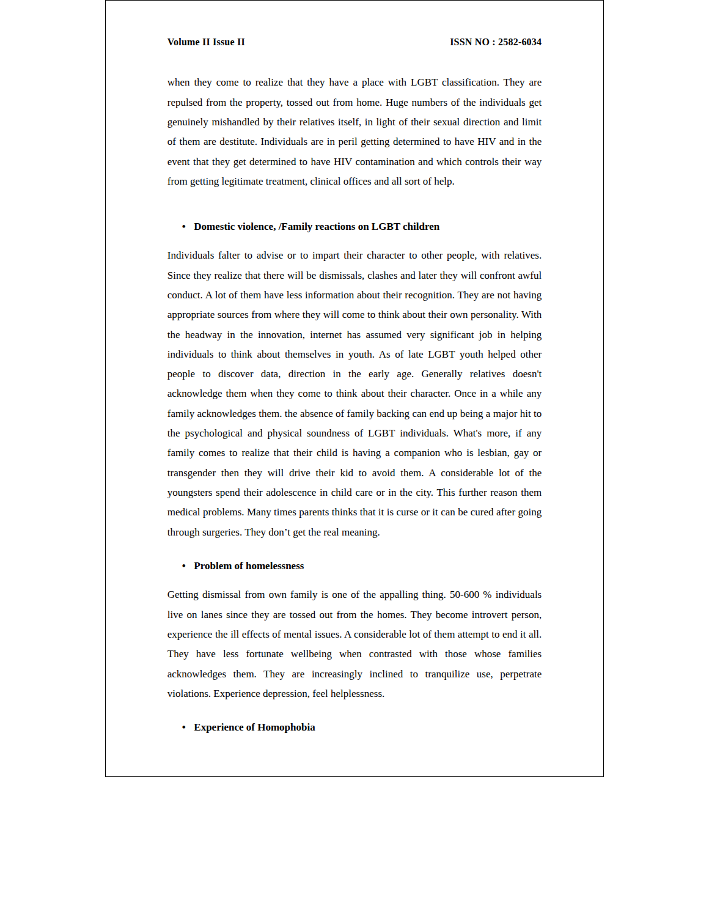Volume II Issue II ISSN NO : 2582-6034
when they come to realize that they have a place with LGBT classification. They are repulsed from the property, tossed out from home. Huge numbers of the individuals get genuinely mishandled by their relatives itself, in light of their sexual direction and limit of them are destitute. Individuals are in peril getting determined to have HIV and in the event that they get determined to have HIV contamination and which controls their way from getting legitimate treatment, clinical offices and all sort of help.
Domestic violence, /Family reactions on LGBT children
Individuals falter to advise or to impart their character to other people, with relatives. Since they realize that there will be dismissals, clashes and later they will confront awful conduct. A lot of them have less information about their recognition. They are not having appropriate sources from where they will come to think about their own personality. With the headway in the innovation, internet has assumed very significant job in helping individuals to think about themselves in youth. As of late LGBT youth helped other people to discover data, direction in the early age. Generally relatives doesn't acknowledge them when they come to think about their character. Once in a while any family acknowledges them. the absence of family backing can end up being a major hit to the psychological and physical soundness of LGBT individuals. What's more, if any family comes to realize that their child is having a companion who is lesbian, gay or transgender then they will drive their kid to avoid them. A considerable lot of the youngsters spend their adolescence in child care or in the city. This further reason them medical problems. Many times parents thinks that it is curse or it can be cured after going through surgeries. They don’t get the real meaning.
Problem of homelessness
Getting dismissal from own family is one of the appalling thing. 50-600 % individuals live on lanes since they are tossed out from the homes. They become introvert person, experience the ill effects of mental issues. A considerable lot of them attempt to end it all. They have less fortunate wellbeing when contrasted with those whose families acknowledges them. They are increasingly inclined to tranquilize use, perpetrate violations. Experience depression, feel helplessness.
Experience of Homophobia